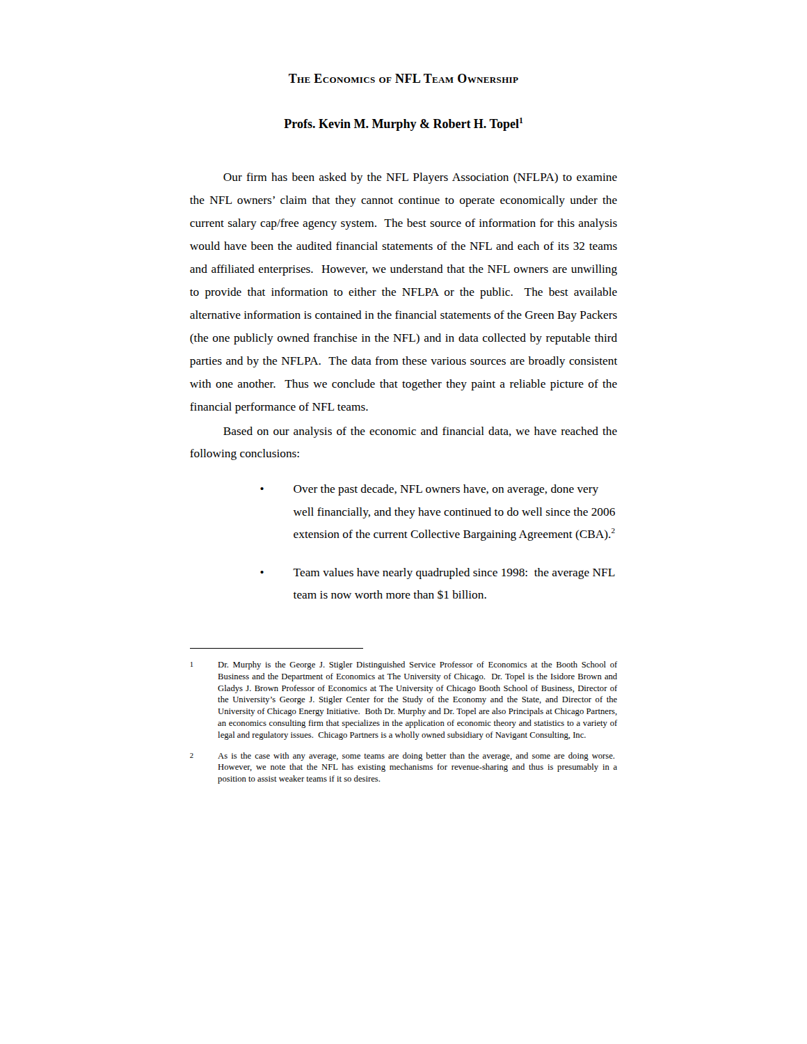The Economics of NFL Team Ownership
Profs. Kevin M. Murphy & Robert H. Topel1
Our firm has been asked by the NFL Players Association (NFLPA) to examine the NFL owners’ claim that they cannot continue to operate economically under the current salary cap/free agency system. The best source of information for this analysis would have been the audited financial statements of the NFL and each of its 32 teams and affiliated enterprises. However, we understand that the NFL owners are unwilling to provide that information to either the NFLPA or the public. The best available alternative information is contained in the financial statements of the Green Bay Packers (the one publicly owned franchise in the NFL) and in data collected by reputable third parties and by the NFLPA. The data from these various sources are broadly consistent with one another. Thus we conclude that together they paint a reliable picture of the financial performance of NFL teams.
Based on our analysis of the economic and financial data, we have reached the following conclusions:
Over the past decade, NFL owners have, on average, done very well financially, and they have continued to do well since the 2006 extension of the current Collective Bargaining Agreement (CBA).2
Team values have nearly quadrupled since 1998: the average NFL team is now worth more than $1 billion.
1
Dr. Murphy is the George J. Stigler Distinguished Service Professor of Economics at the Booth School of Business and the Department of Economics at The University of Chicago. Dr. Topel is the Isidore Brown and Gladys J. Brown Professor of Economics at The University of Chicago Booth School of Business, Director of the University’s George J. Stigler Center for the Study of the Economy and the State, and Director of the University of Chicago Energy Initiative. Both Dr. Murphy and Dr. Topel are also Principals at Chicago Partners, an economics consulting firm that specializes in the application of economic theory and statistics to a variety of legal and regulatory issues. Chicago Partners is a wholly owned subsidiary of Navigant Consulting, Inc.
2
As is the case with any average, some teams are doing better than the average, and some are doing worse. However, we note that the NFL has existing mechanisms for revenue-sharing and thus is presumably in a position to assist weaker teams if it so desires.